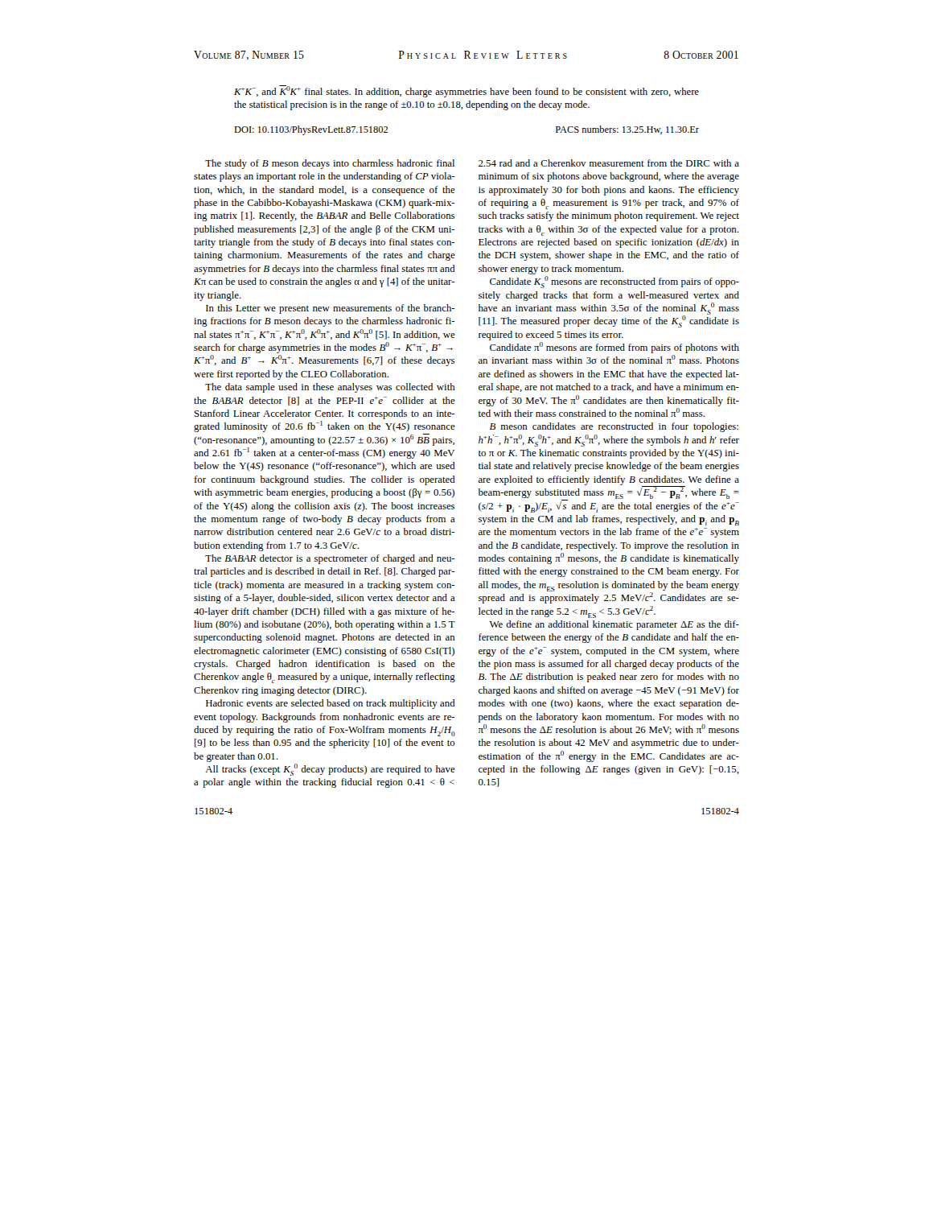Volume 87, Number 15
Physical Review Letters
8 October 2001
K+K−, and K0K+ final states. In addition, charge asymmetries have been found to be consistent with zero, where the statistical precision is in the range of ±0.10 to ±0.18, depending on the decay mode.
DOI: 10.1103/PhysRevLett.87.151802
PACS numbers: 13.25.Hw, 11.30.Er
The study of B meson decays into charmless hadronic final states plays an important role in the understanding of CP violation, which, in the standard model, is a consequence of the phase in the Cabibbo-Kobayashi-Maskawa (CKM) quark-mixing matrix [1]. Recently, the BABAR and Belle Collaborations published measurements [2,3] of the angle β of the CKM unitarity triangle from the study of B decays into final states containing charmonium. Measurements of the rates and charge asymmetries for B decays into the charmless final states ππ and Kπ can be used to constrain the angles α and γ [4] of the unitarity triangle.
In this Letter we present new measurements of the branching fractions for B meson decays to the charmless hadronic final states π+π−, K+π−, K+π0, K0π+, and K0π0 [5]. In addition, we search for charge asymmetries in the modes B0 → K+π−, B+ → K+π0, and B+ → K0π+. Measurements [6,7] of these decays were first reported by the CLEO Collaboration.
The data sample used in these analyses was collected with the BABAR detector [8] at the PEP-II e+e− collider at the Stanford Linear Accelerator Center. It corresponds to an integrated luminosity of 20.6 fb−1 taken on the Υ(4S) resonance (“on-resonance”), amounting to (22.57 ± 0.36) × 106 BB pairs, and 2.61 fb−1 taken at a center-of-mass (CM) energy 40 MeV below the Υ(4S) resonance (“off-resonance”), which are used for continuum background studies. The collider is operated with asymmetric beam energies, producing a boost (βγ = 0.56) of the Υ(4S) along the collision axis (z). The boost increases the momentum range of two-body B decay products from a narrow distribution centered near 2.6 GeV/c to a broad distribution extending from 1.7 to 4.3 GeV/c.
The BABAR detector is a spectrometer of charged and neutral particles and is described in detail in Ref. [8]. Charged particle (track) momenta are measured in a tracking system consisting of a 5-layer, double-sided, silicon vertex detector and a 40-layer drift chamber (DCH) filled with a gas mixture of helium (80%) and isobutane (20%), both operating within a 1.5 T superconducting solenoid magnet. Photons are detected in an electromagnetic calorimeter (EMC) consisting of 6580 CsI(Tl) crystals. Charged hadron identification is based on the Cherenkov angle θc measured by a unique, internally reflecting Cherenkov ring imaging detector (DIRC).
Hadronic events are selected based on track multiplicity and event topology. Backgrounds from nonhadronic events are reduced by requiring the ratio of Fox-Wolfram moments H2/H0 [9] to be less than 0.95 and the sphericity [10] of the event to be greater than 0.01.
All tracks (except KS0 decay products) are required to have a polar angle within the tracking fiducial region 0.41 < θ < 2.54 rad and a Cherenkov measurement from the DIRC with a minimum of six photons above background, where the average is approximately 30 for both pions and kaons. The efficiency of requiring a θc measurement is 91% per track, and 97% of such tracks satisfy the minimum photon requirement. We reject tracks with a θc within 3σ of the expected value for a proton. Electrons are rejected based on specific ionization (dE/dx) in the DCH system, shower shape in the EMC, and the ratio of shower energy to track momentum.
Candidate KS0 mesons are reconstructed from pairs of oppositely charged tracks that form a well-measured vertex and have an invariant mass within 3.5σ of the nominal KS0 mass [11]. The measured proper decay time of the KS0 candidate is required to exceed 5 times its error.
Candidate π0 mesons are formed from pairs of photons with an invariant mass within 3σ of the nominal π0 mass. Photons are defined as showers in the EMC that have the expected lateral shape, are not matched to a track, and have a minimum energy of 30 MeV. The π0 candidates are then kinematically fitted with their mass constrained to the nominal π0 mass.
B meson candidates are reconstructed in four topologies: h+h′−, h+π0, KS0h+, and KS0π0, where the symbols h and h′ refer to π or K. The kinematic constraints provided by the Υ(4S) initial state and relatively precise knowledge of the beam energies are exploited to efficiently identify B candidates. We define a beam-energy substituted mass mES = √Eb2 − pB2, where Eb = (s/2 + pi · pB)/Ei, √s and Ei are the total energies of the e+e− system in the CM and lab frames, respectively, and pi and pB are the momentum vectors in the lab frame of the e+e− system and the B candidate, respectively. To improve the resolution in modes containing π0 mesons, the B candidate is kinematically fitted with the energy constrained to the CM beam energy. For all modes, the mES resolution is dominated by the beam energy spread and is approximately 2.5 MeV/c2. Candidates are selected in the range 5.2 < mES < 5.3 GeV/c2.
We define an additional kinematic parameter ΔE as the difference between the energy of the B candidate and half the energy of the e+e− system, computed in the CM system, where the pion mass is assumed for all charged decay products of the B. The ΔE distribution is peaked near zero for modes with no charged kaons and shifted on average −45 MeV (−91 MeV) for modes with one (two) kaons, where the exact separation depends on the laboratory kaon momentum. For modes with no π0 mesons the ΔE resolution is about 26 MeV; with π0 mesons the resolution is about 42 MeV and asymmetric due to underestimation of the π0 energy in the EMC. Candidates are accepted in the following ΔE ranges (given in GeV): [−0.15, 0.15]
151802-4
151802-4